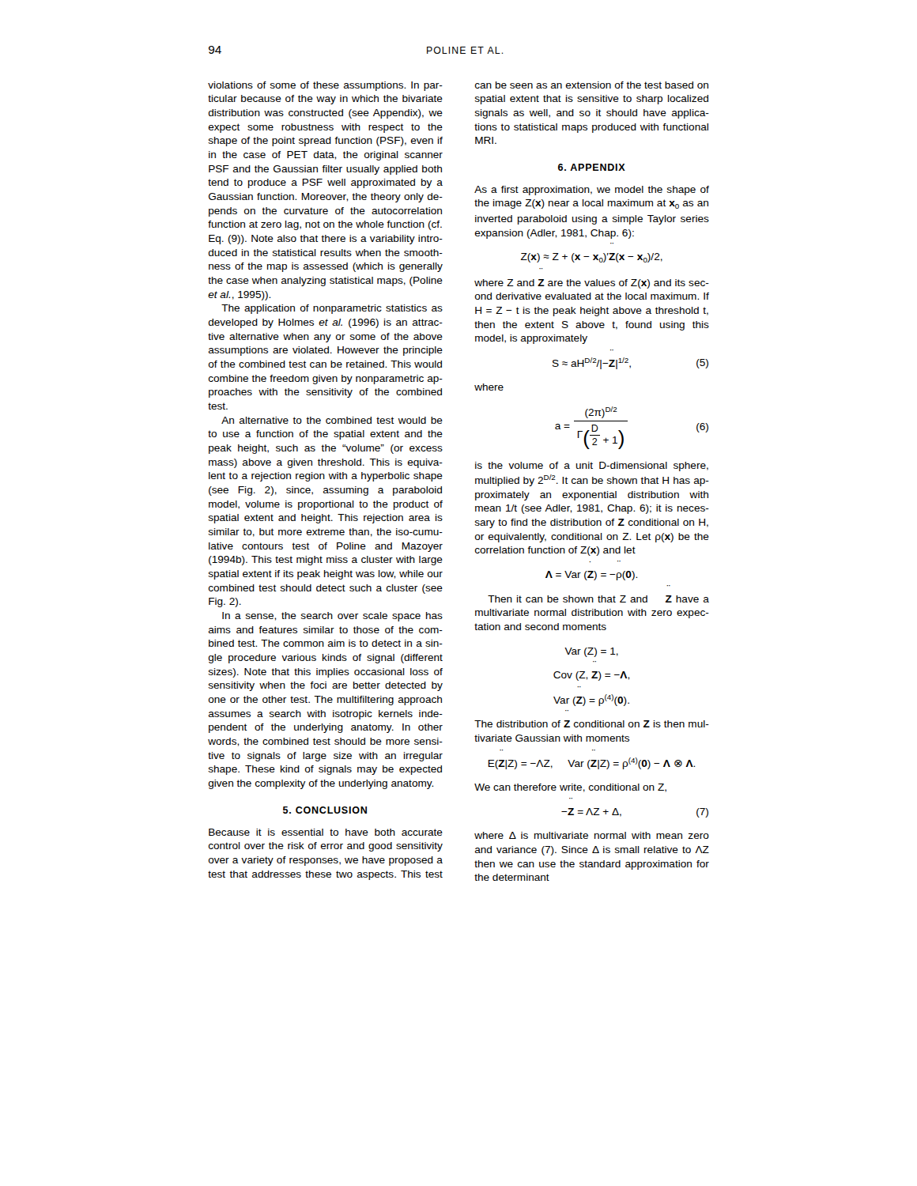94
POLINE ET AL.
violations of some of these assumptions. In particular because of the way in which the bivariate distribution was constructed (see Appendix), we expect some robustness with respect to the shape of the point spread function (PSF), even if in the case of PET data, the original scanner PSF and the Gaussian filter usually applied both tend to produce a PSF well approximated by a Gaussian function. Moreover, the theory only depends on the curvature of the autocorrelation function at zero lag, not on the whole function (cf. Eq. (9)). Note also that there is a variability introduced in the statistical results when the smoothness of the map is assessed (which is generally the case when analyzing statistical maps, (Poline et al., 1995)).
The application of nonparametric statistics as developed by Holmes et al. (1996) is an attractive alternative when any or some of the above assumptions are violated. However the principle of the combined test can be retained. This would combine the freedom given by nonparametric approaches with the sensitivity of the combined test.
An alternative to the combined test would be to use a function of the spatial extent and the peak height, such as the “volume” (or excess mass) above a given threshold. This is equivalent to a rejection region with a hyperbolic shape (see Fig. 2), since, assuming a paraboloid model, volume is proportional to the product of spatial extent and height. This rejection area is similar to, but more extreme than, the iso-cumulative contours test of Poline and Mazoyer (1994b). This test might miss a cluster with large spatial extent if its peak height was low, while our combined test should detect such a cluster (see Fig. 2).
In a sense, the search over scale space has aims and features similar to those of the combined test. The common aim is to detect in a single procedure various kinds of signal (different sizes). Note that this implies occasional loss of sensitivity when the foci are better detected by one or the other test. The multifiltering approach assumes a search with isotropic kernels independent of the underlying anatomy. In other words, the combined test should be more sensitive to signals of large size with an irregular shape. These kind of signals may be expected given the complexity of the underlying anatomy.
5. CONCLUSION
Because it is essential to have both accurate control over the risk of error and good sensitivity over a variety of responses, we have proposed a test that addresses these two aspects. This test can be seen as an extension of the test based on spatial extent that is sensitive to sharp localized signals as well, and so it should have applications to statistical maps produced with functional MRI.
6. APPENDIX
As a first approximation, we model the shape of the image Z(x) near a local maximum at x 0 as an inverted paraboloid using a simple Taylor series expansion (Adler, 1981, Chap. 6):
Z(x) ≈ Z + (x − x 0)′Z(x − x 0)/2,
where Z and Z are the values of Z(x) and its second derivative evaluated at the local maximum. If H = Z − t is the peak height above a threshold t, then the extent S above t, found using this model, is approximately
S ≈ aHD/2/|−Z|1/2, (5)
where
a = (2π)D/2 Γ(D 2 + 1) (6)
is the volume of a unit D-dimensional sphere, multiplied by 2D/2. It can be shown that H has approximately an exponential distribution with mean 1/t (see Adler, 1981, Chap. 6); it is necessary to find the distribution of Z conditional on H, or equivalently, conditional on Z. Let ρ(x) be the correlation function of Z(x) and let
Λ = Var (Z) = −ρ(0).
Then it can be shown that Z and Z have a multivariate normal distribution with zero expectation and second moments
Var (Z) = 1,
Cov (Z, Z) = −Λ,
Var (Z) = ρ(4)(0).
The distribution of Z conditional on Z is then multivariate Gaussian with moments
E(Z|Z) = −ΛZ, Var (Z|Z) = ρ(4)(0) − Λ ⊗ Λ.
We can therefore write, conditional on Z,
−Z = ΛZ + Δ, (7)
where Δ is multivariate normal with mean zero and variance (7). Since Δ is small relative to ΛZ then we can use the standard approximation for the determinant